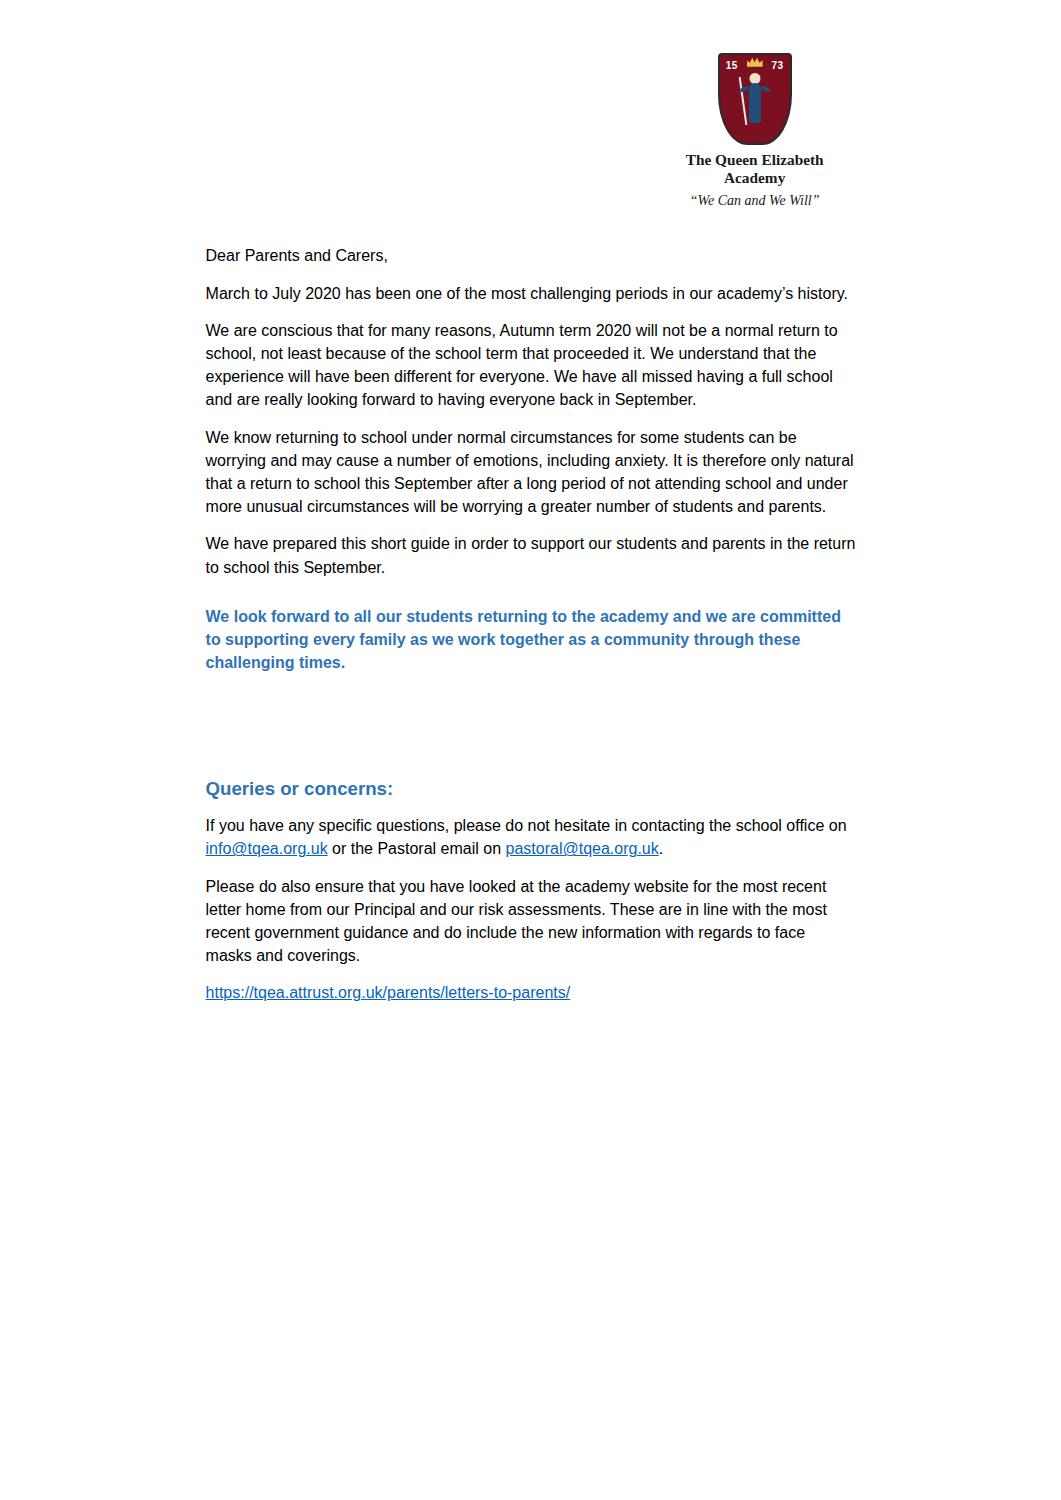15 73
The Queen Elizabeth
Academy
“We Can and We Will”
Dear Parents and Carers,
March to July 2020 has been one of the most challenging periods in our academy’s history.
We are conscious that for many reasons, Autumn term 2020 will not be a normal return to school, not least because of the school term that proceeded it. We understand that the experience will have been different for everyone. We have all missed having a full school and are really looking forward to having everyone back in September.
We know returning to school under normal circumstances for some students can be worrying and may cause a number of emotions, including anxiety. It is therefore only natural that a return to school this September after a long period of not attending school and under more unusual circumstances will be worrying a greater number of students and parents.
We have prepared this short guide in order to support our students and parents in the return to school this September.
We look forward to all our students returning to the academy and we are committed to supporting every family as we work together as a community through these challenging times.
Queries or concerns:
If you have any specific questions, please do not hesitate in contacting the school office on info@tqea.org.uk or the Pastoral email on pastoral@tqea.org.uk.
Please do also ensure that you have looked at the academy website for the most recent letter home from our Principal and our risk assessments. These are in line with the most recent government guidance and do include the new information with regards to face masks and coverings.
https://tqea.attrust.org.uk/parents/letters-to-parents/